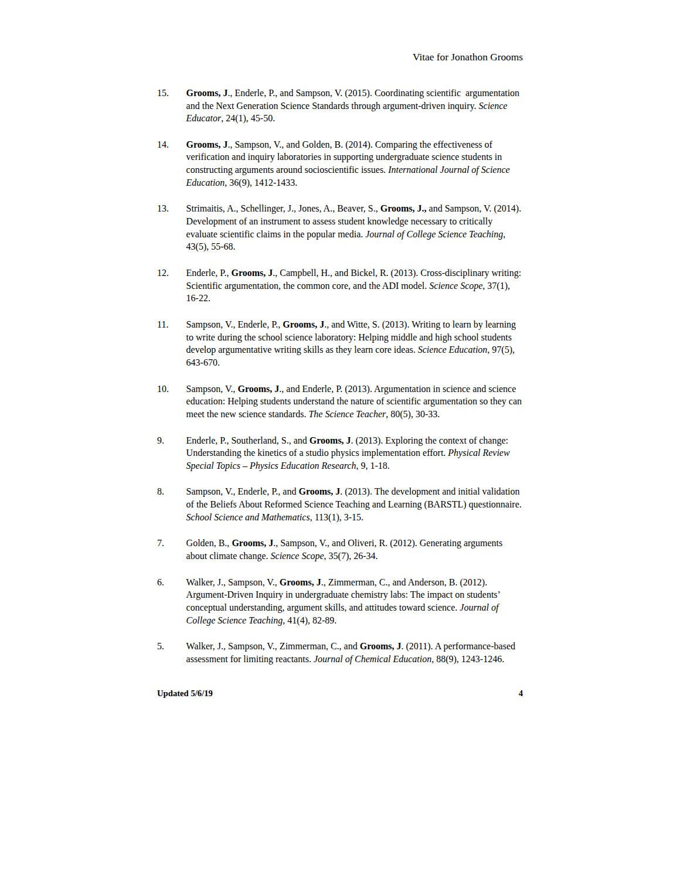Vitae for Jonathon Grooms
15. Grooms, J., Enderle, P., and Sampson, V. (2015). Coordinating scientific argumentation and the Next Generation Science Standards through argument-driven inquiry. Science Educator, 24(1), 45-50.
14. Grooms, J., Sampson, V., and Golden, B. (2014). Comparing the effectiveness of verification and inquiry laboratories in supporting undergraduate science students in constructing arguments around socioscientific issues. International Journal of Science Education, 36(9), 1412-1433.
13. Strimaitis, A., Schellinger, J., Jones, A., Beaver, S., Grooms, J., and Sampson, V. (2014). Development of an instrument to assess student knowledge necessary to critically evaluate scientific claims in the popular media. Journal of College Science Teaching, 43(5), 55-68.
12. Enderle, P., Grooms, J., Campbell, H., and Bickel, R. (2013). Cross-disciplinary writing: Scientific argumentation, the common core, and the ADI model. Science Scope, 37(1), 16-22.
11. Sampson, V., Enderle, P., Grooms, J., and Witte, S. (2013). Writing to learn by learning to write during the school science laboratory: Helping middle and high school students develop argumentative writing skills as they learn core ideas. Science Education, 97(5), 643-670.
10. Sampson, V., Grooms, J., and Enderle, P. (2013). Argumentation in science and science education: Helping students understand the nature of scientific argumentation so they can meet the new science standards. The Science Teacher, 80(5), 30-33.
9. Enderle, P., Southerland, S., and Grooms, J. (2013). Exploring the context of change: Understanding the kinetics of a studio physics implementation effort. Physical Review Special Topics – Physics Education Research, 9, 1-18.
8. Sampson, V., Enderle, P., and Grooms, J. (2013). The development and initial validation of the Beliefs About Reformed Science Teaching and Learning (BARSTL) questionnaire. School Science and Mathematics, 113(1), 3-15.
7. Golden, B., Grooms, J., Sampson, V., and Oliveri, R. (2012). Generating arguments about climate change. Science Scope, 35(7), 26-34.
6. Walker, J., Sampson, V., Grooms, J., Zimmerman, C., and Anderson, B. (2012). Argument-Driven Inquiry in undergraduate chemistry labs: The impact on students’ conceptual understanding, argument skills, and attitudes toward science. Journal of College Science Teaching, 41(4), 82-89.
5. Walker, J., Sampson, V., Zimmerman, C., and Grooms, J. (2011). A performance-based assessment for limiting reactants. Journal of Chemical Education, 88(9), 1243-1246.
Updated 5/6/19 4